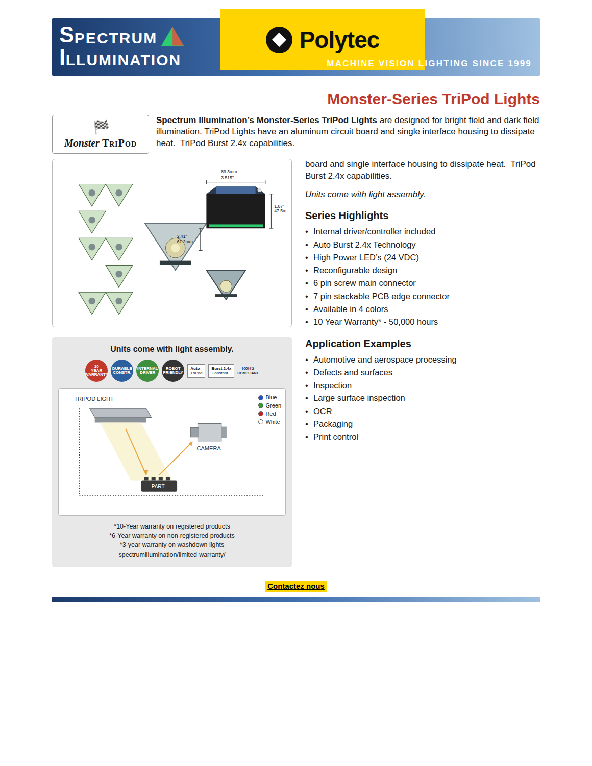SPECTRUM
ILLUMINATION
Polytec
MACHINE VISION LIGHTING SINCE 1999
Monster-Series TriPod Lights
🏁
Monster TriPod
Spectrum Illumination’s Monster-Series TriPod Lights are designed for bright field and dark field illumination. TriPod Lights have an aluminum circuit board and single interface housing to dissipate heat. TriPod Burst 2.4x capabilities.
3.515" x x 1.87" 47.5mm 2.41" 61.2mm 89.3mm
Units come with light assembly.
10
YEAR
WARRANTY
DURABLE
CONSTR.
INTERNAL
DRIVER
ROBOT
FRIENDLY
Auto TriPod
Burst 2.4x Constant
RoHSCOMPLIANT
Blue
Green
Red
White
TRIPOD LIGHT CAMERA PART
*10-Year warranty on registered products
*6-Year warranty on non-registered products
*3-year warranty on washdown lights
spectrumillumination/limited-warranty/
board and single interface housing to dissipate heat. TriPod Burst 2.4x capabilities.
Units come with light assembly.
Series Highlights
Internal driver/controller included
Auto Burst 2.4x Technology
High Power LED’s (24 VDC)
Reconfigurable design
6 pin screw main connector
7 pin stackable PCB edge connector
Available in 4 colors
10 Year Warranty* - 50,000 hours
Application Examples
Automotive and aerospace processing
Defects and surfaces
Inspection
Large surface inspection
OCR
Packaging
Print control
Contactez nous